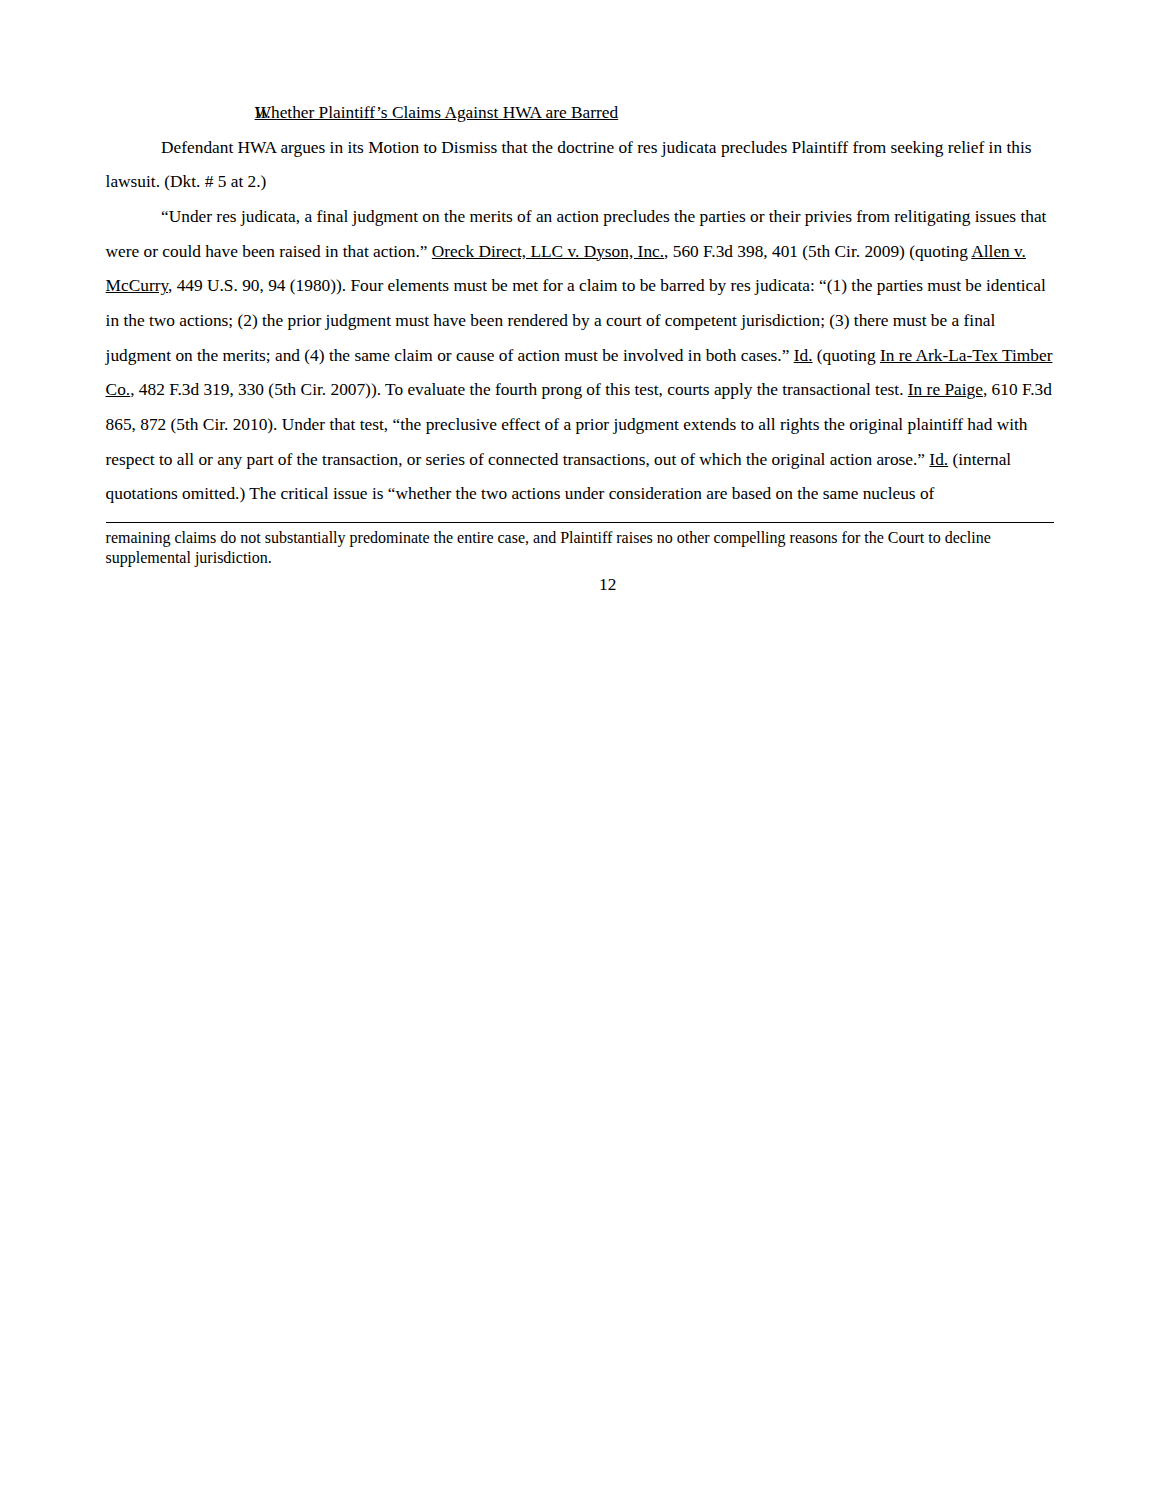II. Whether Plaintiff’s Claims Against HWA are Barred
Defendant HWA argues in its Motion to Dismiss that the doctrine of res judicata precludes Plaintiff from seeking relief in this lawsuit. (Dkt. # 5 at 2.)
“Under res judicata, a final judgment on the merits of an action precludes the parties or their privies from relitigating issues that were or could have been raised in that action.” Oreck Direct, LLC v. Dyson, Inc., 560 F.3d 398, 401 (5th Cir. 2009) (quoting Allen v. McCurry, 449 U.S. 90, 94 (1980)). Four elements must be met for a claim to be barred by res judicata: “(1) the parties must be identical in the two actions; (2) the prior judgment must have been rendered by a court of competent jurisdiction; (3) there must be a final judgment on the merits; and (4) the same claim or cause of action must be involved in both cases.” Id. (quoting In re Ark-La-Tex Timber Co., 482 F.3d 319, 330 (5th Cir. 2007)). To evaluate the fourth prong of this test, courts apply the transactional test. In re Paige, 610 F.3d 865, 872 (5th Cir. 2010). Under that test, “the preclusive effect of a prior judgment extends to all rights the original plaintiff had with respect to all or any part of the transaction, or series of connected transactions, out of which the original action arose.” Id. (internal quotations omitted.) The critical issue is “whether the two actions under consideration are based on the same nucleus of
remaining claims do not substantially predominate the entire case, and Plaintiff raises no other compelling reasons for the Court to decline supplemental jurisdiction.
12